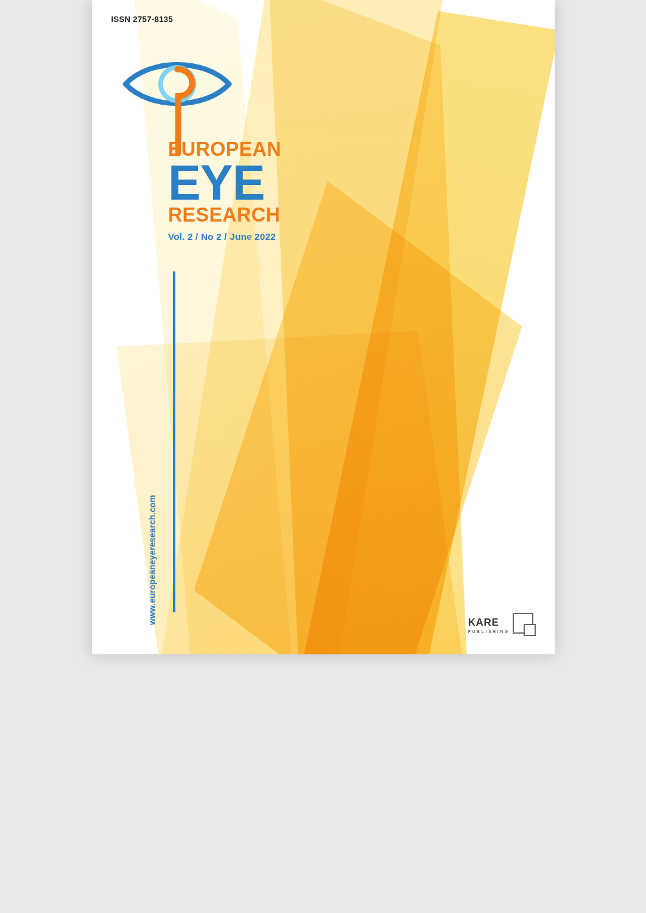ISSN 2757-8135
European
Eye
Research
Vol. 2 / No 2 / June 2022
www.europeaneyeresearch.com
KARE
PUBLISHING